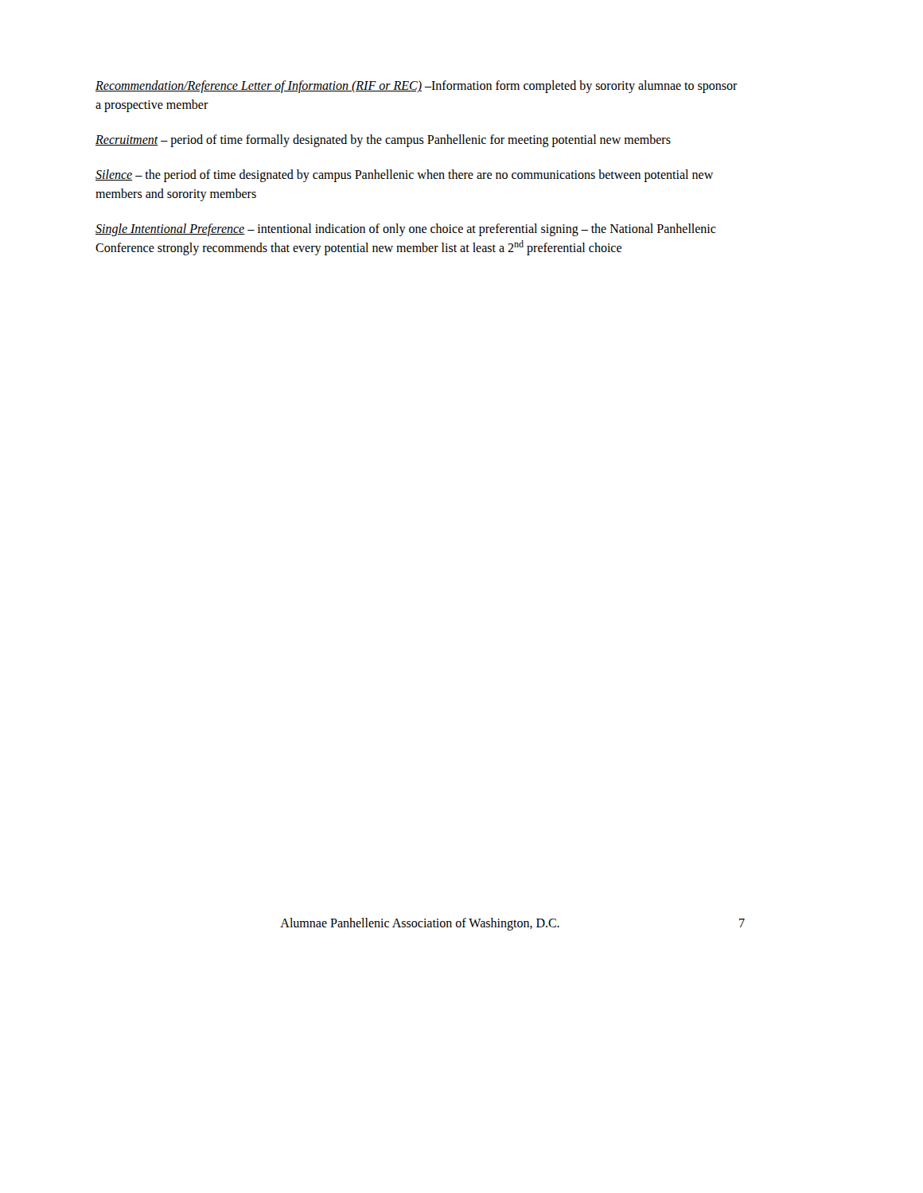Recommendation/Reference Letter of Information (RIF or REC) –Information form completed by sorority alumnae to sponsor a prospective member
Recruitment – period of time formally designated by the campus Panhellenic for meeting potential new members
Silence – the period of time designated by campus Panhellenic when there are no communications between potential new members and sorority members
Single Intentional Preference – intentional indication of only one choice at preferential signing – the National Panhellenic Conference strongly recommends that every potential new member list at least a 2nd preferential choice
Alumnae Panhellenic Association of Washington, D.C. 7